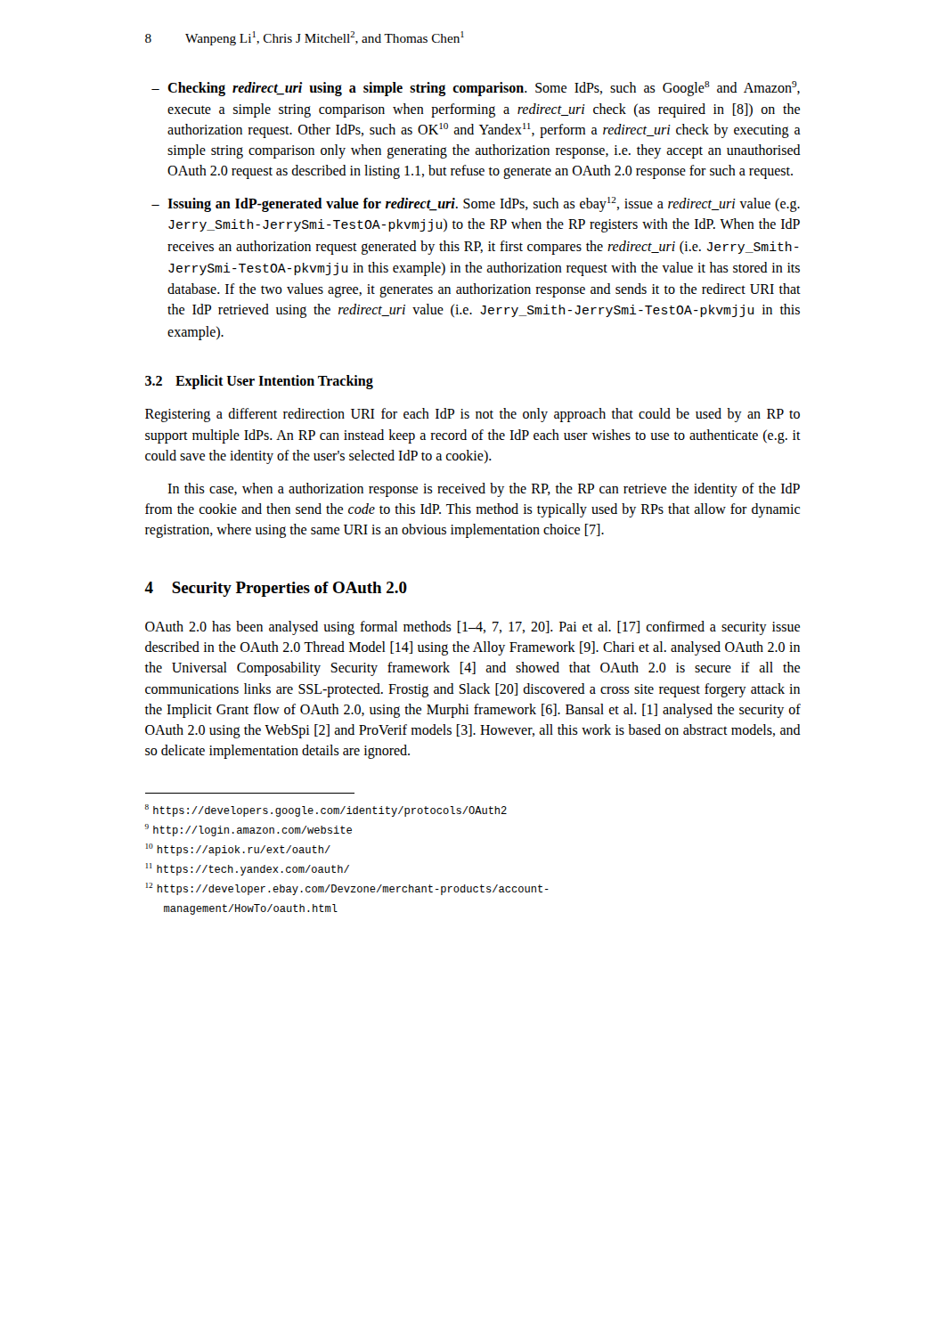8 Wanpeng Li1, Chris J Mitchell2, and Thomas Chen1
Checking redirect_uri using a simple string comparison. Some IdPs, such as Google8 and Amazon9, execute a simple string comparison when performing a redirect_uri check (as required in [8]) on the authorization request. Other IdPs, such as OK10 and Yandex11, perform a redirect_uri check by executing a simple string comparison only when generating the authorization response, i.e. they accept an unauthorised OAuth 2.0 request as described in listing 1.1, but refuse to generate an OAuth 2.0 response for such a request.
Issuing an IdP-generated value for redirect_uri. Some IdPs, such as ebay12, issue a redirect_uri value (e.g. Jerry_Smith-JerrySmi-TestOA-pkvmjju) to the RP when the RP registers with the IdP. When the IdP receives an authorization request generated by this RP, it first compares the redirect_uri (i.e. Jerry_Smith-JerrySmi-TestOA-pkvmjju in this example) in the authorization request with the value it has stored in its database. If the two values agree, it generates an authorization response and sends it to the redirect URI that the IdP retrieved using the redirect_uri value (i.e. Jerry_Smith-JerrySmi-TestOA-pkvmjju in this example).
3.2 Explicit User Intention Tracking
Registering a different redirection URI for each IdP is not the only approach that could be used by an RP to support multiple IdPs. An RP can instead keep a record of the IdP each user wishes to use to authenticate (e.g. it could save the identity of the user's selected IdP to a cookie).
In this case, when a authorization response is received by the RP, the RP can retrieve the identity of the IdP from the cookie and then send the code to this IdP. This method is typically used by RPs that allow for dynamic registration, where using the same URI is an obvious implementation choice [7].
4 Security Properties of OAuth 2.0
OAuth 2.0 has been analysed using formal methods [1–4, 7, 17, 20]. Pai et al. [17] confirmed a security issue described in the OAuth 2.0 Thread Model [14] using the Alloy Framework [9]. Chari et al. analysed OAuth 2.0 in the Universal Composability Security framework [4] and showed that OAuth 2.0 is secure if all the communications links are SSL-protected. Frostig and Slack [20] discovered a cross site request forgery attack in the Implicit Grant flow of OAuth 2.0, using the Murphi framework [6]. Bansal et al. [1] analysed the security of OAuth 2.0 using the WebSpi [2] and ProVerif models [3]. However, all this work is based on abstract models, and so delicate implementation details are ignored.
8https://developers.google.com/identity/protocols/OAuth2
9http://login.amazon.com/website
10https://apiok.ru/ext/oauth/
11https://tech.yandex.com/oauth/
12https://developer.ebay.com/Devzone/merchant-products/account-
management/HowTo/oauth.html